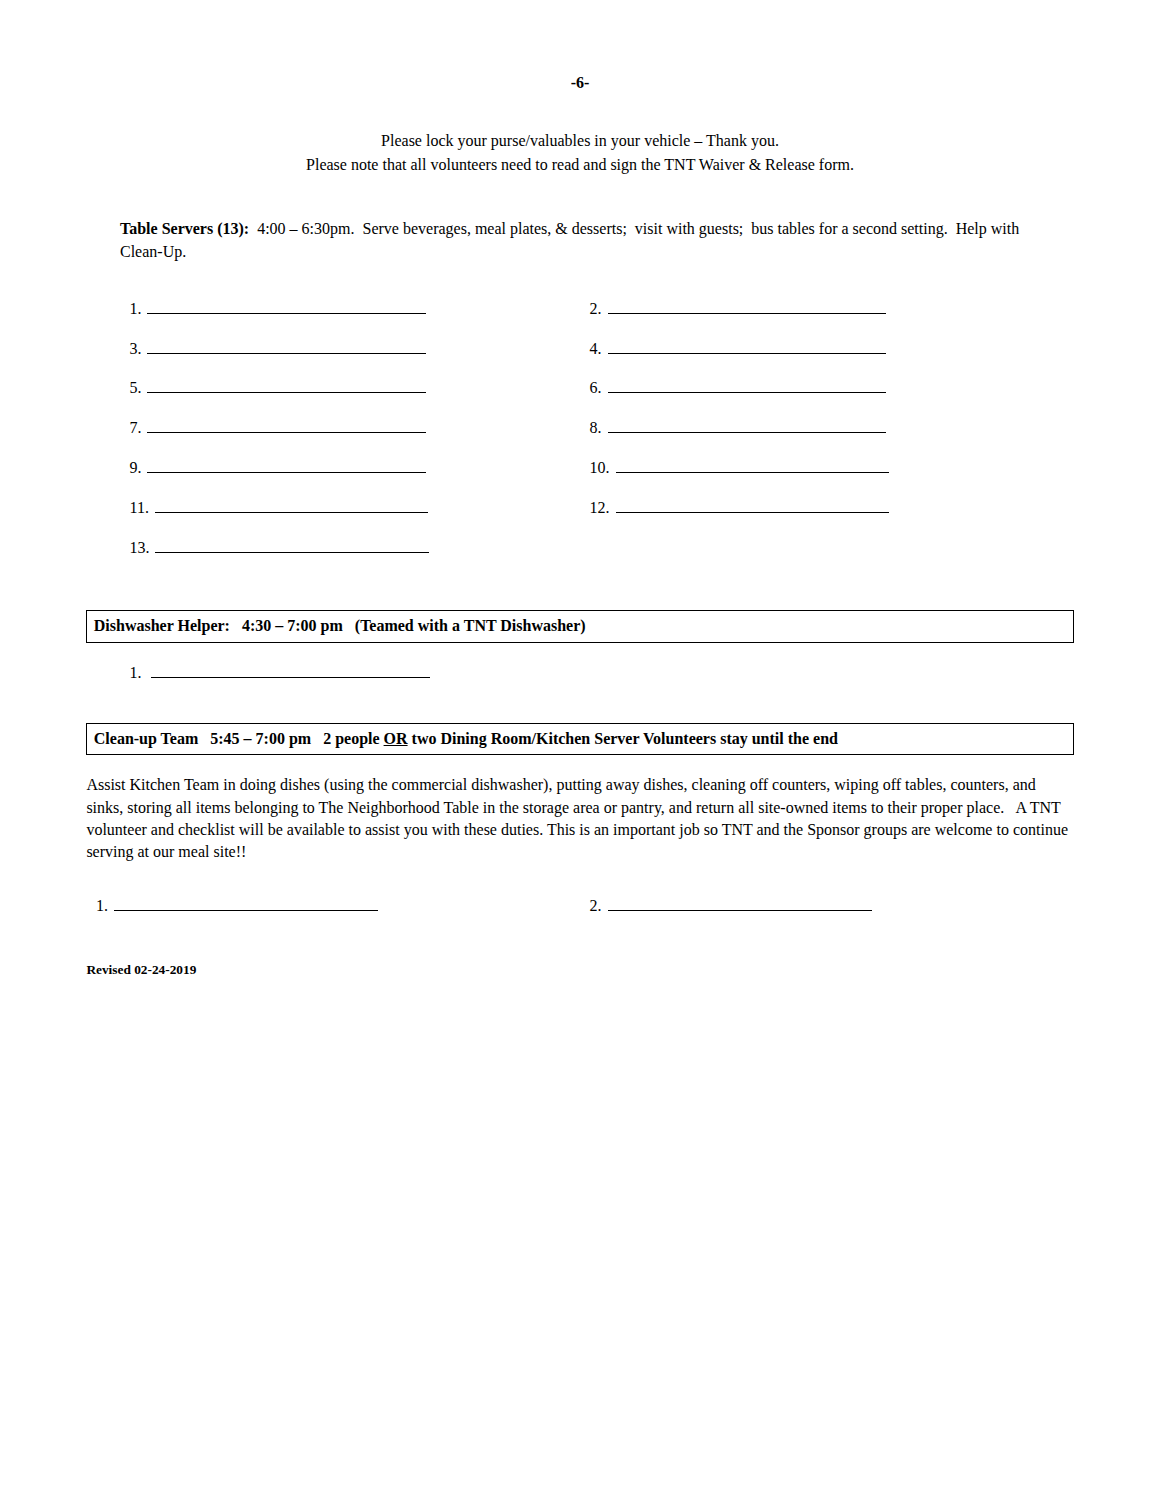-6-
Please lock your purse/valuables in your vehicle – Thank you.
Please note that all volunteers need to read and sign the TNT Waiver & Release form.
Table Servers (13): 4:00 – 6:30pm. Serve beverages, meal plates, & desserts; visit with guests; bus tables for a second setting. Help with Clean-Up.
| 1. | 2. |
| 3. | 4. |
| 5. | 6. |
| 7. | 8. |
| 9. | 10. |
| 11. | 12. |
| 13. | |
Dishwasher Helper: 4:30 – 7:00 pm (Teamed with a TNT Dishwasher)
1.
Clean-up Team 5:45 – 7:00 pm 2 people OR two Dining Room/Kitchen Server Volunteers stay until the end
Assist Kitchen Team in doing dishes (using the commercial dishwasher), putting away dishes, cleaning off counters, wiping off tables, counters, and sinks, storing all items belonging to The Neighborhood Table in the storage area or pantry, and return all site-owned items to their proper place. A TNT volunteer and checklist will be available to assist you with these duties. This is an important job so TNT and the Sponsor groups are welcome to continue serving at our meal site!!
| 1. | 2. |
Revised 02-24-2019